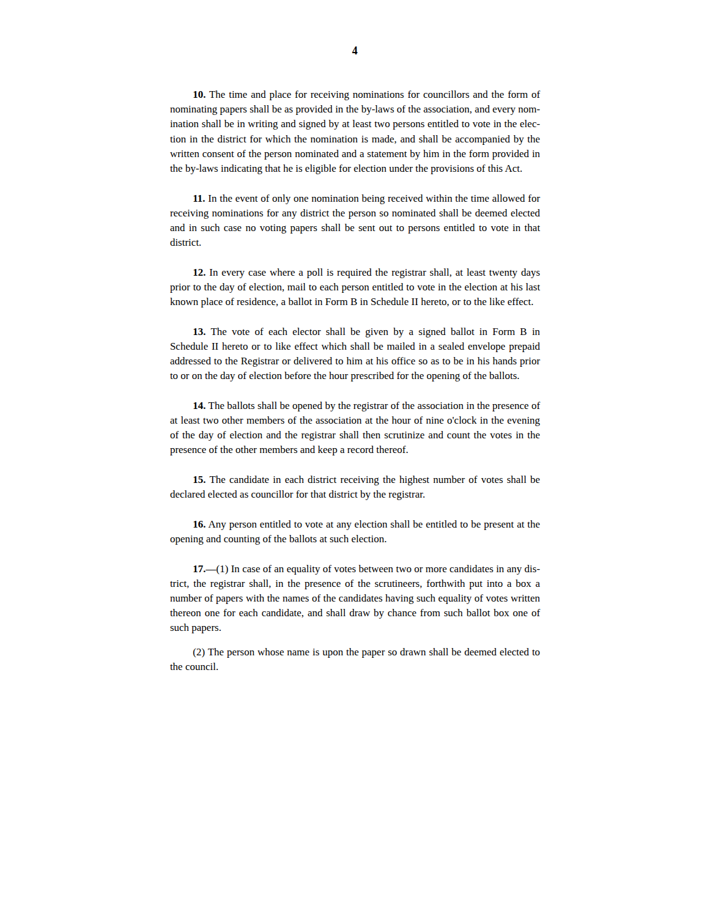4
10. The time and place for receiving nominations for councillors and the form of nominating papers shall be as provided in the by-laws of the association, and every nomination shall be in writing and signed by at least two persons entitled to vote in the election in the district for which the nomination is made, and shall be accompanied by the written consent of the person nominated and a statement by him in the form provided in the by-laws indicating that he is eligible for election under the provisions of this Act.
11. In the event of only one nomination being received within the time allowed for receiving nominations for any district the person so nominated shall be deemed elected and in such case no voting papers shall be sent out to persons entitled to vote in that district.
12. In every case where a poll is required the registrar shall, at least twenty days prior to the day of election, mail to each person entitled to vote in the election at his last known place of residence, a ballot in Form B in Schedule II hereto, or to the like effect.
13. The vote of each elector shall be given by a signed ballot in Form B in Schedule II hereto or to like effect which shall be mailed in a sealed envelope prepaid addressed to the Registrar or delivered to him at his office so as to be in his hands prior to or on the day of election before the hour prescribed for the opening of the ballots.
14. The ballots shall be opened by the registrar of the association in the presence of at least two other members of the association at the hour of nine o'clock in the evening of the day of election and the registrar shall then scrutinize and count the votes in the presence of the other members and keep a record thereof.
15. The candidate in each district receiving the highest number of votes shall be declared elected as councillor for that district by the registrar.
16. Any person entitled to vote at any election shall be entitled to be present at the opening and counting of the ballots at such election.
17.—(1) In case of an equality of votes between two or more candidates in any district, the registrar shall, in the presence of the scrutineers, forthwith put into a box a number of papers with the names of the candidates having such equality of votes written thereon one for each candidate, and shall draw by chance from such ballot box one of such papers.
(2) The person whose name is upon the paper so drawn shall be deemed elected to the council.